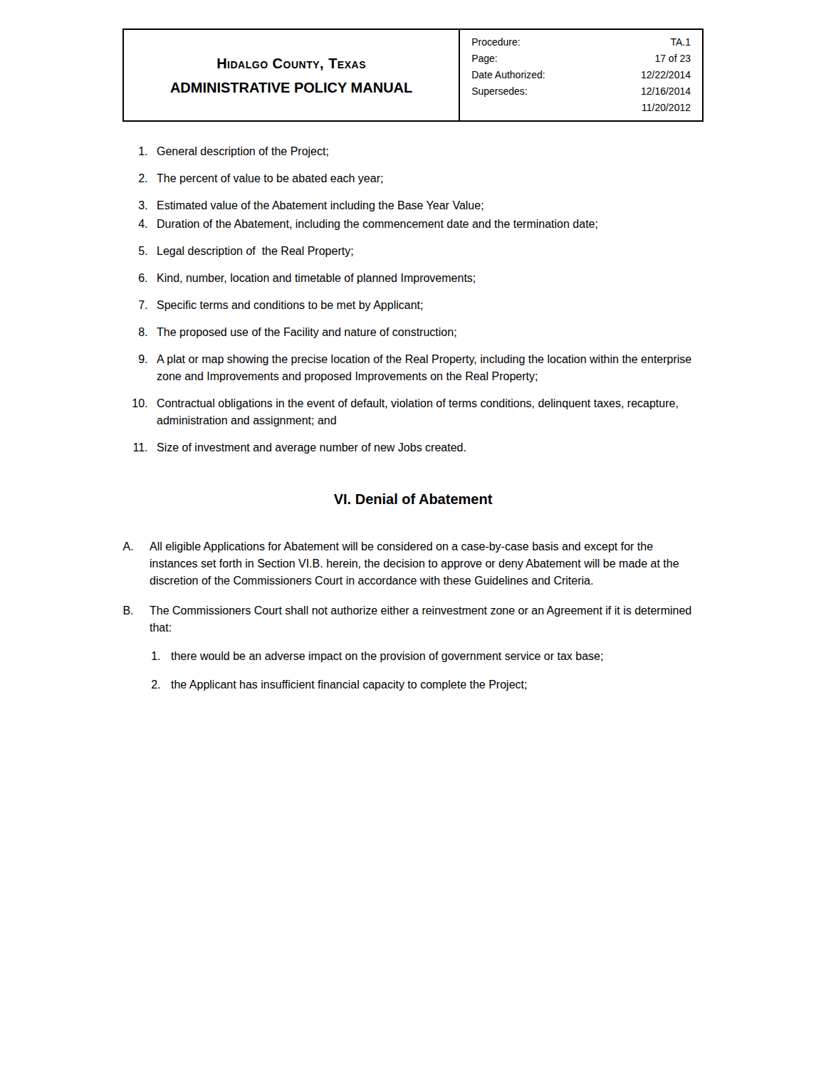| Hidalgo County, Texas ADMINISTRATIVE POLICY MANUAL | / Procedure: / TA.1 / / Page: / 17 of 23 / / Date Authorized: / 12/22/2014 / / Supersedes: / 12/16/2014 / / / 11/20/2012 / |
General description of the Project;
The percent of value to be abated each year;
Estimated value of the Abatement including the Base Year Value;
Duration of the Abatement, including the commencement date and the termination date;
Legal description of the Real Property;
Kind, number, location and timetable of planned Improvements;
Specific terms and conditions to be met by Applicant;
The proposed use of the Facility and nature of construction;
A plat or map showing the precise location of the Real Property, including the location within the enterprise zone and Improvements and proposed Improvements on the Real Property;
Contractual obligations in the event of default, violation of terms conditions, delinquent taxes, recapture, administration and assignment; and
Size of investment and average number of new Jobs created.
VI. Denial of Abatement
All eligible Applications for Abatement will be considered on a case-by-case basis and except for the instances set forth in Section VI.B. herein, the decision to approve or deny Abatement will be made at the discretion of the Commissioners Court in accordance with these Guidelines and Criteria.
The Commissioners Court shall not authorize either a reinvestment zone or an Agreement if it is determined that:
there would be an adverse impact on the provision of government service or tax base;
the Applicant has insufficient financial capacity to complete the Project;